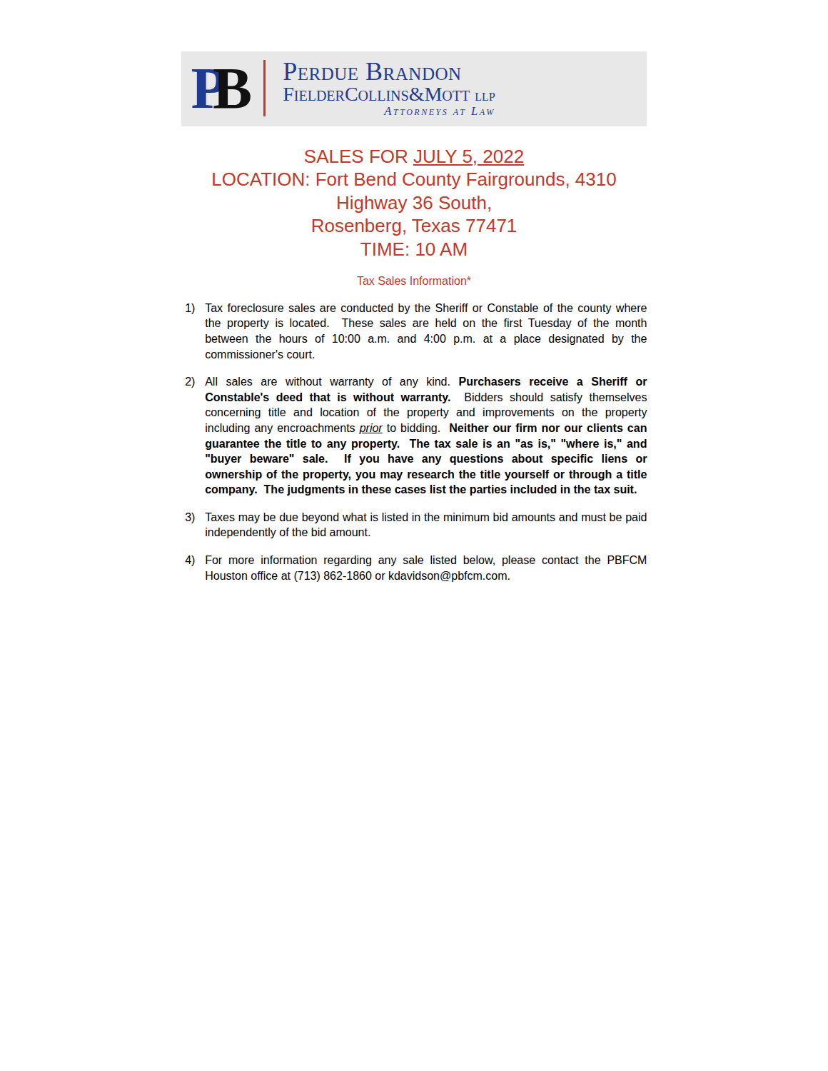PB
Perdue Brandon
FielderCollins&Mott llp
Attorneys at Law
SALES FOR JULY 5, 2022
LOCATION: Fort Bend County Fairgrounds, 4310 Highway 36 South,
Rosenberg, Texas 77471
TIME: 10 AM
Tax Sales Information*
Tax foreclosure sales are conducted by the Sheriff or Constable of the county where the property is located. These sales are held on the first Tuesday of the month between the hours of 10:00 a.m. and 4:00 p.m. at a place designated by the commissioner's court.
All sales are without warranty of any kind. Purchasers receive a Sheriff or Constable's deed that is without warranty. Bidders should satisfy themselves concerning title and location of the property and improvements on the property including any encroachments prior to bidding. Neither our firm nor our clients can guarantee the title to any property. The tax sale is an "as is," "where is," and "buyer beware" sale. If you have any questions about specific liens or ownership of the property, you may research the title yourself or through a title company. The judgments in these cases list the parties included in the tax suit.
Taxes may be due beyond what is listed in the minimum bid amounts and must be paid independently of the bid amount.
For more information regarding any sale listed below, please contact the PBFCM Houston office at (713) 862-1860 or kdavidson@pbfcm.com.